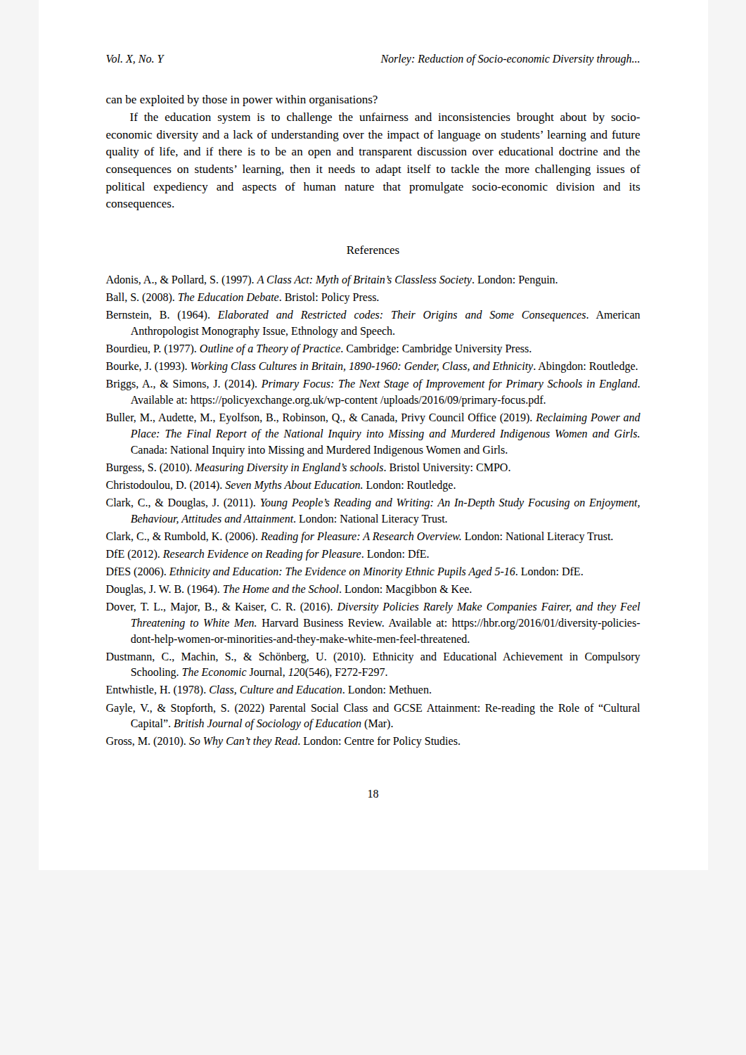Vol. X, No. Y Norley: Reduction of Socio-economic Diversity through...
can be exploited by those in power within organisations?
If the education system is to challenge the unfairness and inconsistencies brought about by socio-economic diversity and a lack of understanding over the impact of language on students’ learning and future quality of life, and if there is to be an open and transparent discussion over educational doctrine and the consequences on students’ learning, then it needs to adapt itself to tackle the more challenging issues of political expediency and aspects of human nature that promulgate socio-economic division and its consequences.
References
Adonis, A., & Pollard, S. (1997). A Class Act: Myth of Britain’s Classless Society. London: Penguin.
Ball, S. (2008). The Education Debate. Bristol: Policy Press.
Bernstein, B. (1964). Elaborated and Restricted codes: Their Origins and Some Consequences. American Anthropologist Monography Issue, Ethnology and Speech.
Bourdieu, P. (1977). Outline of a Theory of Practice. Cambridge: Cambridge University Press.
Bourke, J. (1993). Working Class Cultures in Britain, 1890-1960: Gender, Class, and Ethnicity. Abingdon: Routledge.
Briggs, A., & Simons, J. (2014). Primary Focus: The Next Stage of Improvement for Primary Schools in England. Available at: https://policyexchange.org.uk/wp-content /uploads/2016/09/primary-focus.pdf.
Buller, M., Audette, M., Eyolfson, B., Robinson, Q., & Canada, Privy Council Office (2019). Reclaiming Power and Place: The Final Report of the National Inquiry into Missing and Murdered Indigenous Women and Girls. Canada: National Inquiry into Missing and Murdered Indigenous Women and Girls.
Burgess, S. (2010). Measuring Diversity in England’s schools. Bristol University: CMPO.
Christodoulou, D. (2014). Seven Myths About Education. London: Routledge.
Clark, C., & Douglas, J. (2011). Young People’s Reading and Writing: An In-Depth Study Focusing on Enjoyment, Behaviour, Attitudes and Attainment. London: National Literacy Trust.
Clark, C., & Rumbold, K. (2006). Reading for Pleasure: A Research Overview. London: National Literacy Trust.
DfE (2012). Research Evidence on Reading for Pleasure. London: DfE.
DfES (2006). Ethnicity and Education: The Evidence on Minority Ethnic Pupils Aged 5-16. London: DfE.
Douglas, J. W. B. (1964). The Home and the School. London: Macgibbon & Kee.
Dover, T. L., Major, B., & Kaiser, C. R. (2016). Diversity Policies Rarely Make Companies Fairer, and they Feel Threatening to White Men. Harvard Business Review. Available at: https://hbr.org/2016/01/diversity-policies-dont-help-women-or-minorities-and-they-make-white-men-feel-threatened.
Dustmann, C., Machin, S., & Schönberg, U. (2010). Ethnicity and Educational Achievement in Compulsory Schooling. The Economic Journal, 120(546), F272-F297.
Entwhistle, H. (1978). Class, Culture and Education. London: Methuen.
Gayle, V., & Stopforth, S. (2022) Parental Social Class and GCSE Attainment: Re-reading the Role of “Cultural Capital”. British Journal of Sociology of Education (Mar).
Gross, M. (2010). So Why Can’t they Read. London: Centre for Policy Studies.
18